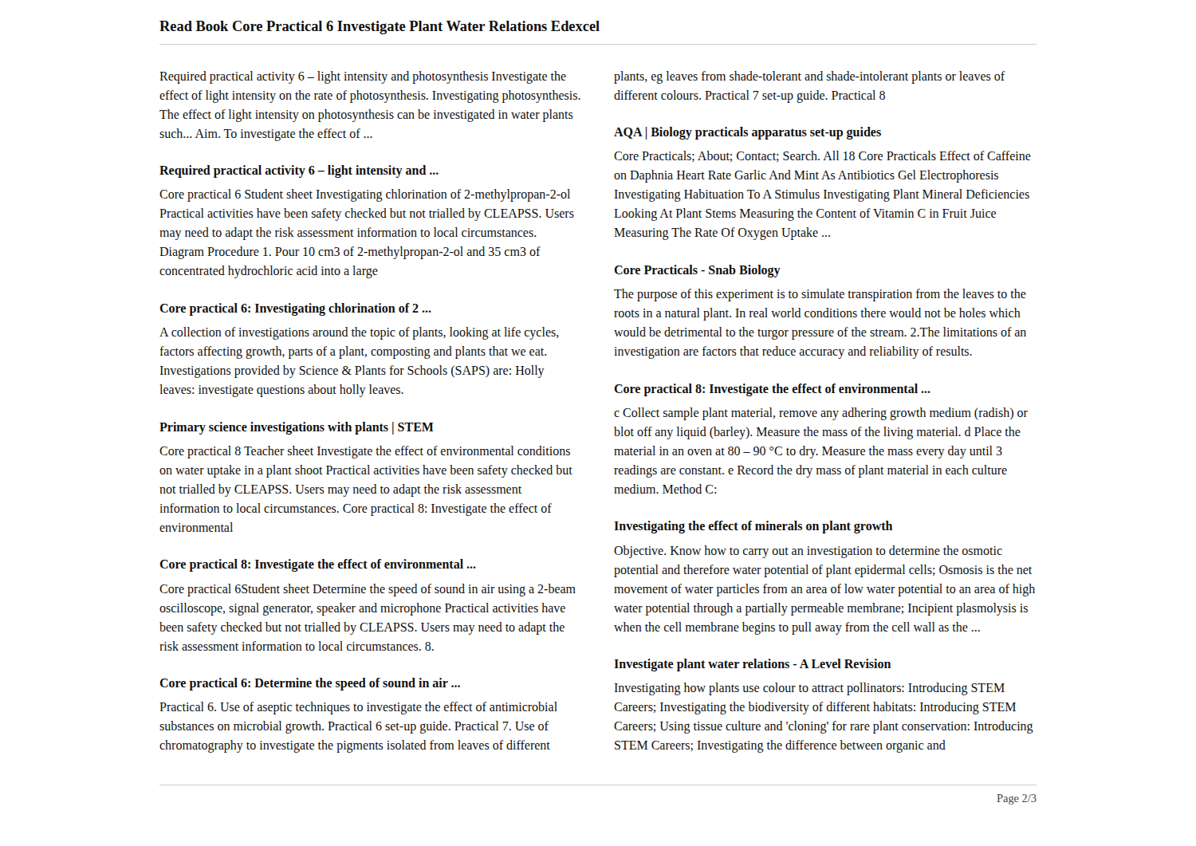Read Book Core Practical 6 Investigate Plant Water Relations Edexcel
Required practical activity 6 – light intensity and photosynthesis Investigate the effect of light intensity on the rate of photosynthesis. Investigating photosynthesis. The effect of light intensity on photosynthesis can be investigated in water plants such... Aim. To investigate the effect of ...
Required practical activity 6 – light intensity and ...
Core practical 6 Student sheet Investigating chlorination of 2-methylpropan-2-ol Practical activities have been safety checked but not trialled by CLEAPSS. Users may need to adapt the risk assessment information to local circumstances. Diagram Procedure 1. Pour 10 cm3 of 2-methylpropan-2-ol and 35 cm3 of concentrated hydrochloric acid into a large
Core practical 6: Investigating chlorination of 2 ...
A collection of investigations around the topic of plants, looking at life cycles, factors affecting growth, parts of a plant, composting and plants that we eat. Investigations provided by Science & Plants for Schools (SAPS) are: Holly leaves: investigate questions about holly leaves.
Primary science investigations with plants | STEM
Core practical 8 Teacher sheet Investigate the effect of environmental conditions on water uptake in a plant shoot Practical activities have been safety checked but not trialled by CLEAPSS. Users may need to adapt the risk assessment information to local circumstances. Core practical 8: Investigate the effect of environmental
Core practical 8: Investigate the effect of environmental ...
Core practical 6Student sheet Determine the speed of sound in air using a 2-beam oscilloscope, signal generator, speaker and microphone Practical activities have been safety checked but not trialled by CLEAPSS. Users may need to adapt the risk assessment information to local circumstances. 8.
Core practical 6: Determine the speed of sound in air ...
Practical 6. Use of aseptic techniques to investigate the effect of antimicrobial substances on microbial growth. Practical 6 set-up guide. Practical 7. Use of chromatography to investigate the pigments isolated from leaves of different plants, eg leaves from shade-tolerant and shade-intolerant plants or leaves of different colours. Practical 7 set-up guide. Practical 8
AQA | Biology practicals apparatus set-up guides
Core Practicals; About; Contact; Search. All 18 Core Practicals Effect of Caffeine on Daphnia Heart Rate Garlic And Mint As Antibiotics Gel Electrophoresis Investigating Habituation To A Stimulus Investigating Plant Mineral Deficiencies Looking At Plant Stems Measuring the Content of Vitamin C in Fruit Juice Measuring The Rate Of Oxygen Uptake ...
Core Practicals - Snab Biology
The purpose of this experiment is to simulate transpiration from the leaves to the roots in a natural plant. In real world conditions there would not be holes which would be detrimental to the turgor pressure of the stream. 2.The limitations of an investigation are factors that reduce accuracy and reliability of results.
Core practical 8: Investigate the effect of environmental ...
c Collect sample plant material, remove any adhering growth medium (radish) or blot off any liquid (barley). Measure the mass of the living material. d Place the material in an oven at 80 – 90 °C to dry. Measure the mass every day until 3 readings are constant. e Record the dry mass of plant material in each culture medium. Method C:
Investigating the effect of minerals on plant growth
Objective. Know how to carry out an investigation to determine the osmotic potential and therefore water potential of plant epidermal cells; Osmosis is the net movement of water particles from an area of low water potential to an area of high water potential through a partially permeable membrane; Incipient plasmolysis is when the cell membrane begins to pull away from the cell wall as the ...
Investigate plant water relations - A Level Revision
Investigating how plants use colour to attract pollinators: Introducing STEM Careers; Investigating the biodiversity of different habitats: Introducing STEM Careers; Using tissue culture and 'cloning' for rare plant conservation: Introducing STEM Careers; Investigating the difference between organic and
Page 2/3